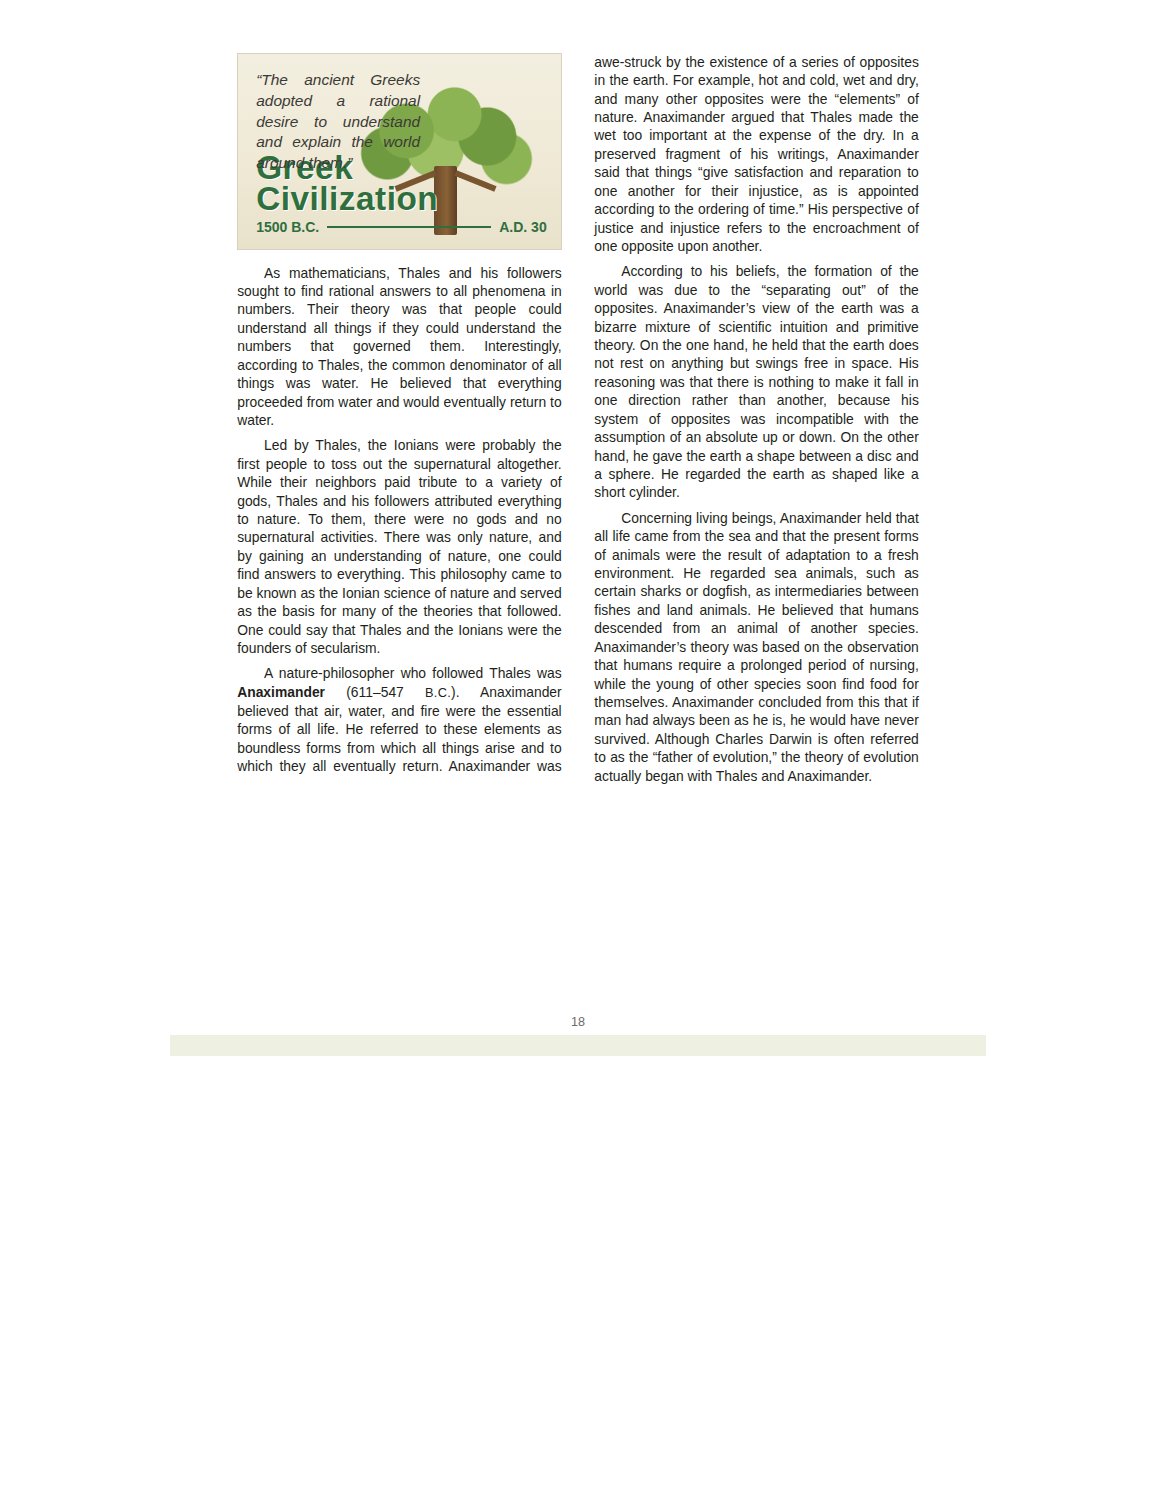“The ancient Greeks adopted a rational desire to understand and explain the world around them.”
Greek
Civilization
1500 B.C. A.D. 30
As mathematicians, Thales and his followers sought to find rational answers to all phenomena in numbers. Their theory was that people could understand all things if they could understand the numbers that governed them. Interestingly, according to Thales, the common denominator of all things was water. He believed that everything proceeded from water and would eventually return to water.
Led by Thales, the Ionians were probably the first people to toss out the supernatural altogether. While their neighbors paid tribute to a variety of gods, Thales and his followers attributed everything to nature. To them, there were no gods and no supernatural activities. There was only nature, and by gaining an understanding of nature, one could find answers to everything. This philosophy came to be known as the Ionian science of nature and served as the basis for many of the theories that followed. One could say that Thales and the Ionians were the founders of secularism.
A nature-philosopher who followed Thales was Anaximander (611–547 B.C.). Anaximander believed that air, water, and fire were the essential forms of all life. He referred to these elements as boundless forms from which all things arise and to which they all eventually return. Anaximander was awe-struck by the existence of a series of opposites in the earth. For example, hot and cold, wet and dry, and many other opposites were the “elements” of nature. Anaximander argued that Thales made the wet too important at the expense of the dry. In a preserved fragment of his writings, Anaximander said that things “give satisfaction and reparation to one another for their injustice, as is appointed according to the ordering of time.” His perspective of justice and injustice refers to the encroachment of one opposite upon another.
According to his beliefs, the formation of the world was due to the “separating out” of the opposites. Anaximander’s view of the earth was a bizarre mixture of scientific intuition and primitive theory. On the one hand, he held that the earth does not rest on anything but swings free in space. His reasoning was that there is nothing to make it fall in one direction rather than another, because his system of opposites was incompatible with the assumption of an absolute up or down. On the other hand, he gave the earth a shape between a disc and a sphere. He regarded the earth as shaped like a short cylinder.
Concerning living beings, Anaximander held that all life came from the sea and that the present forms of animals were the result of adaptation to a fresh environment. He regarded sea animals, such as certain sharks or dogfish, as intermediaries between fishes and land animals. He believed that humans descended from an animal of another species. Anaximander’s theory was based on the observation that humans require a prolonged period of nursing, while the young of other species soon find food for themselves. Anaximander concluded from this that if man had always been as he is, he would have never survived. Although Charles Darwin is often referred to as the “father of evolution,” the theory of evolution actually began with Thales and Anaximander.
18